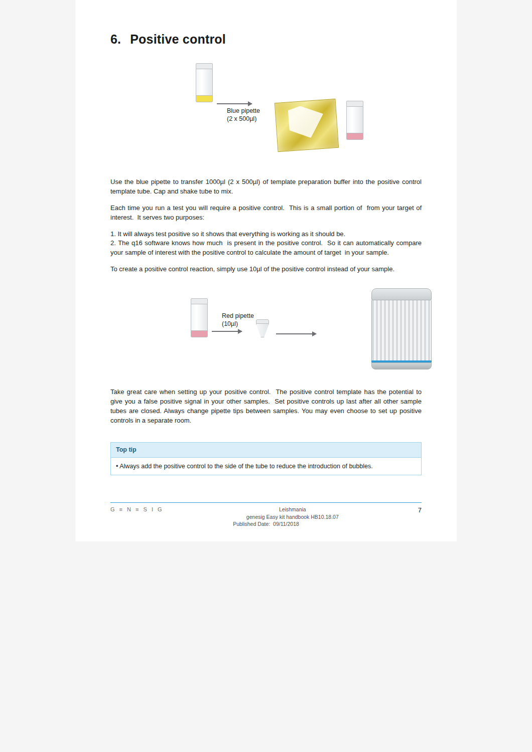6. Positive control
Blue pipette
(2 x 500µl)
Use the blue pipette to transfer 1000µl (2 x 500µl) of template preparation buffer into the positive control template tube. Cap and shake tube to mix.
Each time you run a test you will require a positive control. This is a small portion of from your target of interest. It serves two purposes:
1. It will always test positive so it shows that everything is working as it should be.
2. The q16 software knows how much is present in the positive control. So it can automatically compare your sample of interest with the positive control to calculate the amount of target in your sample.
To create a positive control reaction, simply use 10µl of the positive control instead of your sample.
Red pipette
(10µl)
Take great care when setting up your positive control. The positive control template has the potential to give you a false positive signal in your other samples. Set positive controls up last after all other sample tubes are closed. Always change pipette tips between samples. You may even choose to set up positive controls in a separate room.
Top tip
• Always add the positive control to the side of the tube to reduce the introduction of bubbles.
G ≡ N ≡ S I G
Leishmania
genesig Easy kit handbook HB10.18.07
Published Date: 09/11/2018
7